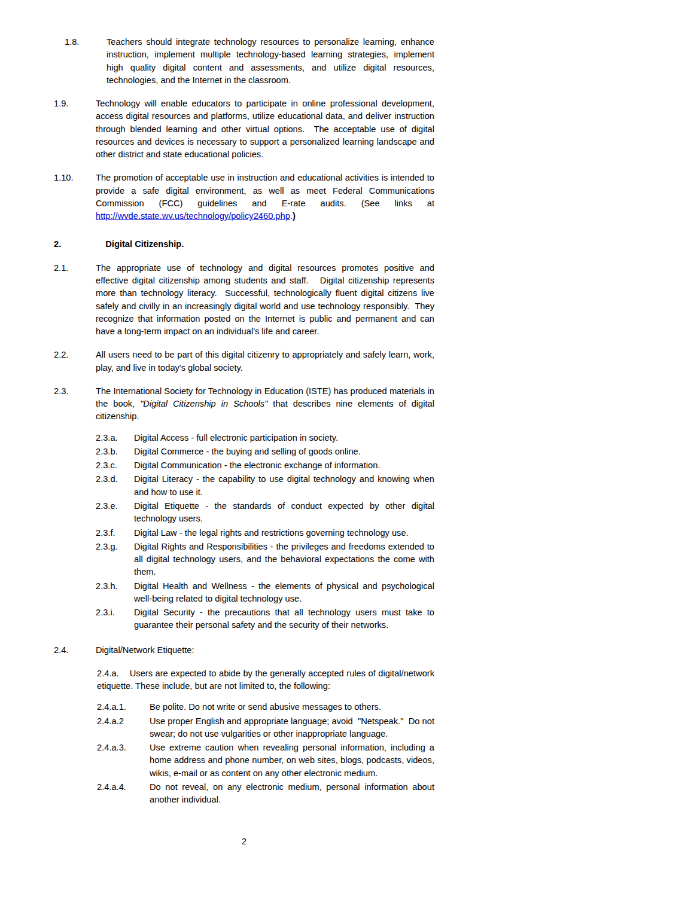1.8.
Teachers should integrate technology resources to personalize learning, enhance instruction, implement multiple technology-based learning strategies, implement high quality digital content and assessments, and utilize digital resources, technologies, and the Internet in the classroom.
1.9.
Technology will enable educators to participate in online professional development, access digital resources and platforms, utilize educational data, and deliver instruction through blended learning and other virtual options. The acceptable use of digital resources and devices is necessary to support a personalized learning landscape and other district and state educational policies.
1.10.
The promotion of acceptable use in instruction and educational activities is intended to provide a safe digital environment, as well as meet Federal Communications Commission (FCC) guidelines and E-rate audits. (See links at http://wvde.state.wv.us/technology/policy2460.php.)
2. Digital Citizenship.
2.1.
The appropriate use of technology and digital resources promotes positive and effective digital citizenship among students and staff. Digital citizenship represents more than technology literacy. Successful, technologically fluent digital citizens live safely and civilly in an increasingly digital world and use technology responsibly. They recognize that information posted on the Internet is public and permanent and can have a long-term impact on an individual's life and career.
2.2.
All users need to be part of this digital citizenry to appropriately and safely learn, work, play, and live in today's global society.
2.3.
The International Society for Technology in Education (ISTE) has produced materials in the book, "Digital Citizenship in Schools" that describes nine elements of digital citizenship.
2.3.a.
Digital Access - full electronic participation in society.
2.3.b.
Digital Commerce - the buying and selling of goods online.
2.3.c.
Digital Communication - the electronic exchange of information.
2.3.d.
Digital Literacy - the capability to use digital technology and knowing when and how to use it.
2.3.e.
Digital Etiquette - the standards of conduct expected by other digital technology users.
2.3.f.
Digital Law - the legal rights and restrictions governing technology use.
2.3.g.
Digital Rights and Responsibilities - the privileges and freedoms extended to all digital technology users, and the behavioral expectations the come with them.
2.3.h.
Digital Health and Wellness - the elements of physical and psychological well-being related to digital technology use.
2.3.i.
Digital Security - the precautions that all technology users must take to guarantee their personal safety and the security of their networks.
2.4.
Digital/Network Etiquette:
2.4.a. Users are expected to abide by the generally accepted rules of digital/network etiquette. These include, but are not limited to, the following:
2.4.a.1.
Be polite. Do not write or send abusive messages to others.
2.4.a.2
Use proper English and appropriate language; avoid "Netspeak." Do not swear; do not use vulgarities or other inappropriate language.
2.4.a.3.
Use extreme caution when revealing personal information, including a home address and phone number, on web sites, blogs, podcasts, videos, wikis, e-mail or as content on any other electronic medium.
2.4.a.4.
Do not reveal, on any electronic medium, personal information about another individual.
2